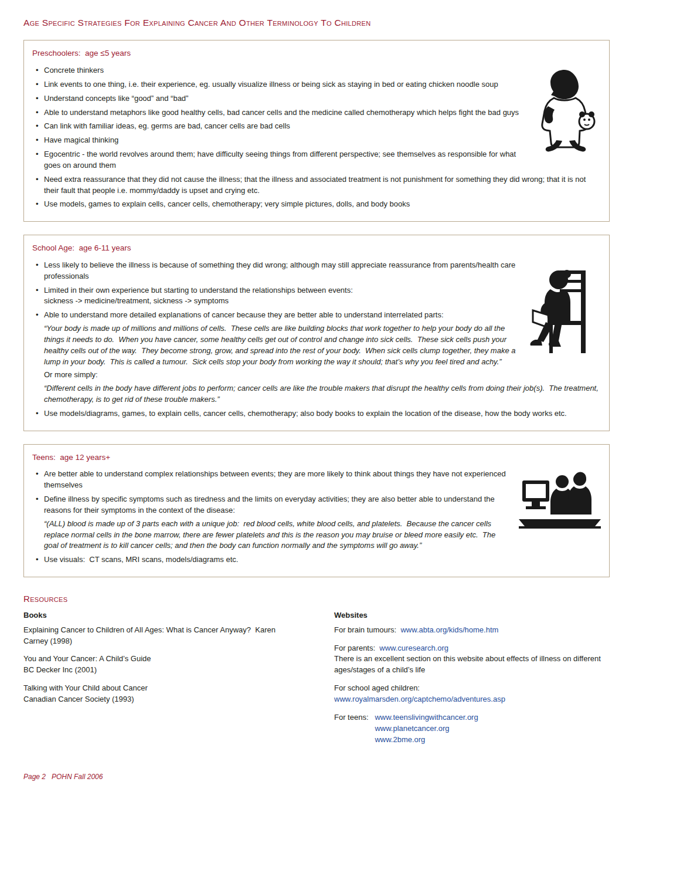Age Specific Strategies for Explaining Cancer and Other Terminology to Children
Preschoolers: age ≤5 years
Concrete thinkers
Link events to one thing, i.e. their experience, eg. usually visualize illness or being sick as staying in bed or eating chicken noodle soup
Understand concepts like “good” and “bad”
Able to understand metaphors like good healthy cells, bad cancer cells and the medicine called chemotherapy which helps fight the bad guys
Can link with familiar ideas, eg. germs are bad, cancer cells are bad cells
Have magical thinking
Egocentric - the world revolves around them; have difficulty seeing things from different perspective; see themselves as responsible for what goes on around them
Need extra reassurance that they did not cause the illness; that the illness and associated treatment is not punishment for something they did wrong; that it is not their fault that people i.e. mommy/daddy is upset and crying etc.
Use models, games to explain cells, cancer cells, chemotherapy; very simple pictures, dolls, and body books
School Age: age 6-11 years
Less likely to believe the illness is because of something they did wrong; although may still appreciate reassurance from parents/health care professionals
Limited in their own experience but starting to understand the relationships between events:
sickness -> medicine/treatment, sickness -> symptoms
Able to understand more detailed explanations of cancer because they are better able to understand interrelated parts: “Your body is made up of millions and millions of cells. These cells are like building blocks that work together to help your body do all the things it needs to do. When you have cancer, some healthy cells get out of control and change into sick cells. These sick cells push your healthy cells out of the way. They become strong, grow, and spread into the rest of your body. When sick cells clump together, they make a lump in your body. This is called a tumour. Sick cells stop your body from working the way it should; that’s why you feel tired and achy.” Or more simply: “Different cells in the body have different jobs to perform; cancer cells are like the trouble makers that disrupt the healthy cells from doing their job(s). The treatment, chemotherapy, is to get rid of these trouble makers.”
Use models/diagrams, games, to explain cells, cancer cells, chemotherapy; also body books to explain the location of the disease, how the body works etc.
Teens: age 12 years+
Are better able to understand complex relationships between events; they are more likely to think about things they have not experienced themselves
Define illness by specific symptoms such as tiredness and the limits on everyday activities; they are also better able to understand the reasons for their symptoms in the context of the disease: “(ALL) blood is made up of 3 parts each with a unique job: red blood cells, white blood cells, and platelets. Because the cancer cells replace normal cells in the bone marrow, there are fewer platelets and this is the reason you may bruise or bleed more easily etc. The goal of treatment is to kill cancer cells; and then the body can function normally and the symptoms will go away.”
Use visuals: CT scans, MRI scans, models/diagrams etc.
Resources
Books
Explaining Cancer to Children of All Ages: What is Cancer Anyway? Karen Carney (1998)
You and Your Cancer: A Child’s Guide
BC Decker Inc (2001)
Talking with Your Child about Cancer
Canadian Cancer Society (1993)
Websites
For brain tumours: www.abta.org/kids/home.htm
For parents: www.curesearch.org
There is an excellent section on this website about effects of illness on different ages/stages of a child’s life
For school aged children:
www.royalmarsden.org/captchemo/adventures.asp
For teens: www.teenslivingwithcancer.org
www.planetcancer.org
www.2bme.org
Page 2 POHN Fall 2006